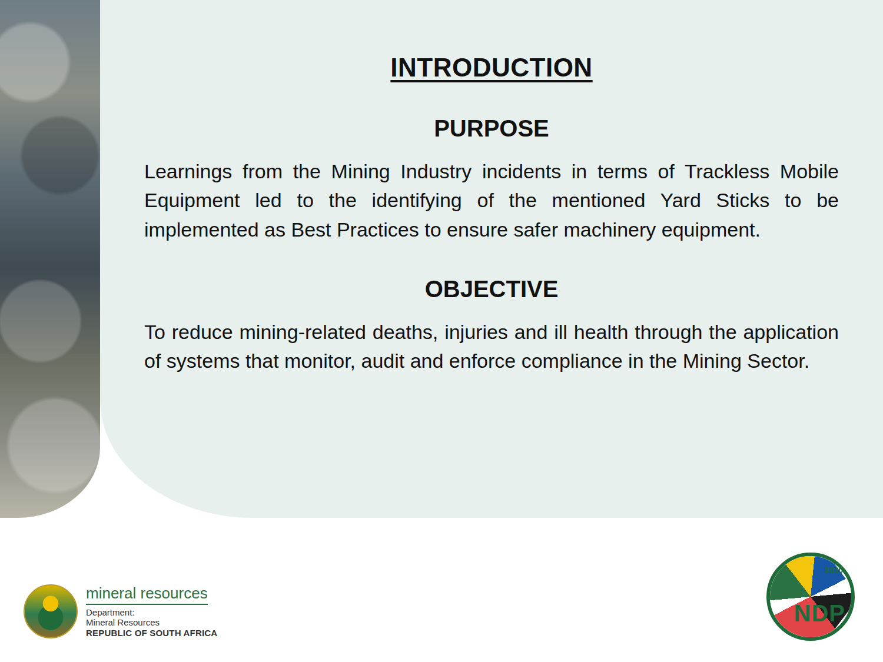INTRODUCTION
PURPOSE
Learnings from the Mining Industry incidents in terms of Trackless Mobile Equipment led to the identifying of the mentioned Yard Sticks to be implemented as Best Practices to ensure safer machinery equipment.
OBJECTIVE
To reduce mining-related deaths, injuries and ill health through the application of systems that monitor, audit and enforce compliance in the Mining Sector.
mineral resources
Department:
Mineral Resources
REPUBLIC OF SOUTH AFRICA
2030 NDP